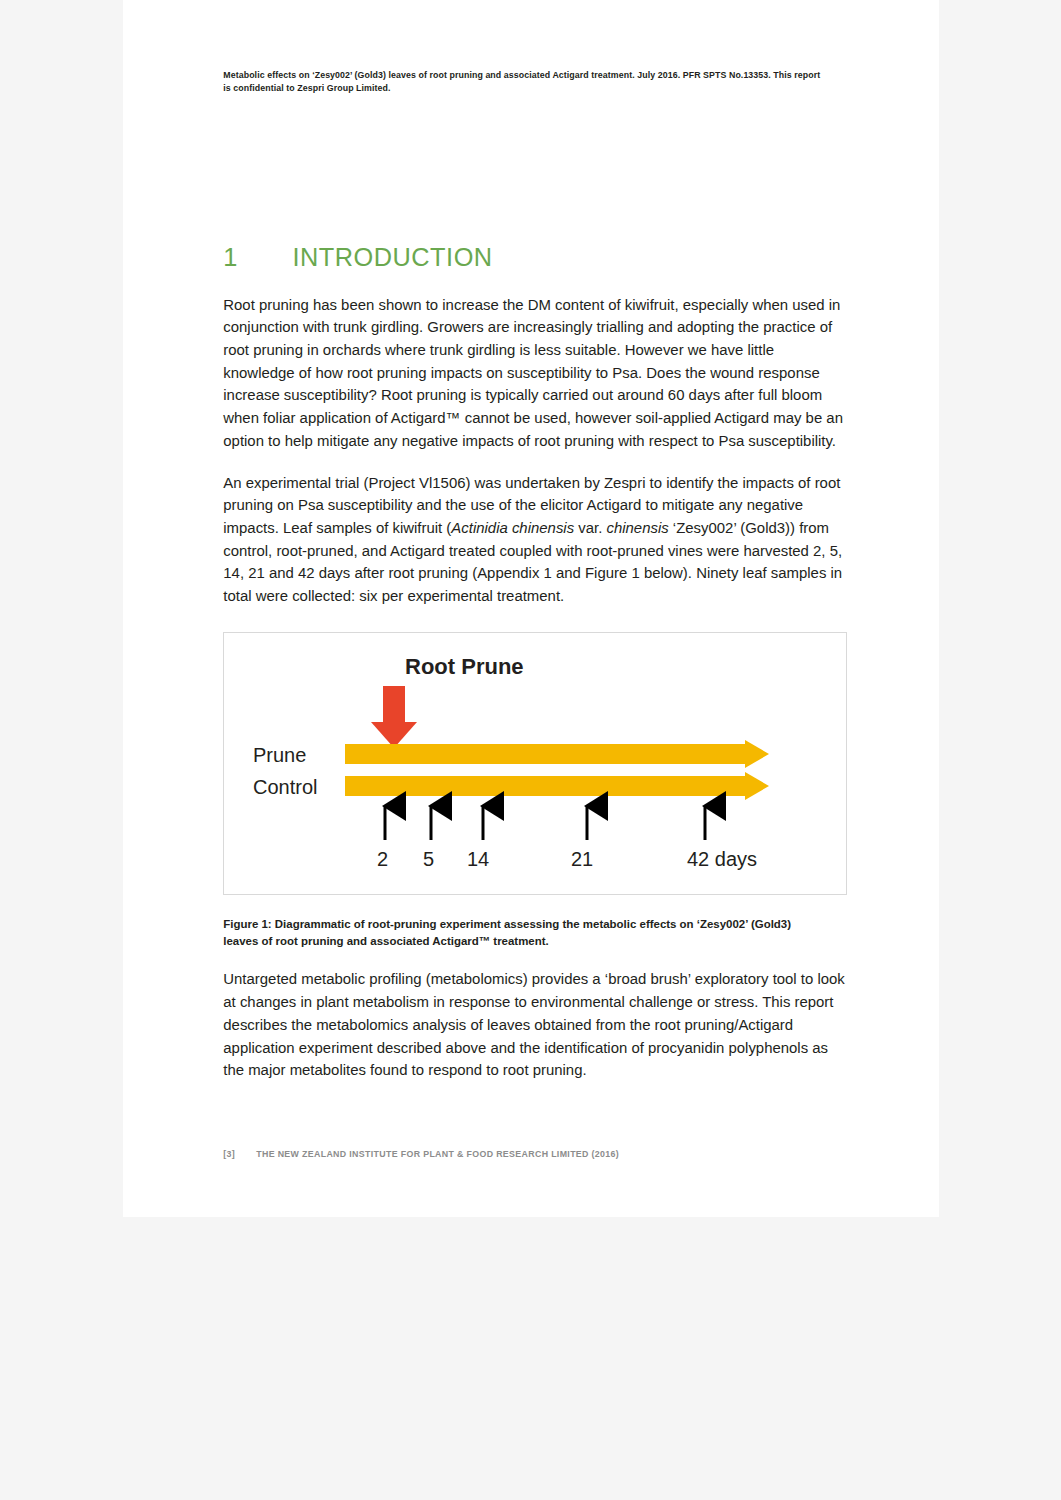Metabolic effects on ‘Zesy002’ (Gold3) leaves of root pruning and associated Actigard treatment. July 2016. PFR SPTS No.13353. This report is confidential to Zespri Group Limited.
1 INTRODUCTION
Root pruning has been shown to increase the DM content of kiwifruit, especially when used in conjunction with trunk girdling. Growers are increasingly trialling and adopting the practice of root pruning in orchards where trunk girdling is less suitable. However we have little knowledge of how root pruning impacts on susceptibility to Psa. Does the wound response increase susceptibility? Root pruning is typically carried out around 60 days after full bloom when foliar application of Actigard™ cannot be used, however soil-applied Actigard may be an option to help mitigate any negative impacts of root pruning with respect to Psa susceptibility.
An experimental trial (Project Vl1506) was undertaken by Zespri to identify the impacts of root pruning on Psa susceptibility and the use of the elicitor Actigard to mitigate any negative impacts. Leaf samples of kiwifruit (Actinidia chinensis var. chinensis ‘Zesy002’ (Gold3)) from control, root-pruned, and Actigard treated coupled with root-pruned vines were harvested 2, 5, 14, 21 and 42 days after root pruning (Appendix 1 and Figure 1 below). Ninety leaf samples in total were collected: six per experimental treatment.
Root Prune Prune Control 2 5 14 21 42 days
Figure 1: Diagrammatic of root-pruning experiment assessing the metabolic effects on ‘Zesy002’ (Gold3) leaves of root pruning and associated Actigard™ treatment.
Untargeted metabolic profiling (metabolomics) provides a ‘broad brush’ exploratory tool to look at changes in plant metabolism in response to environmental challenge or stress. This report describes the metabolomics analysis of leaves obtained from the root pruning/Actigard application experiment described above and the identification of procyanidin polyphenols as the major metabolites found to respond to root pruning.
[3] THE NEW ZEALAND INSTITUTE FOR PLANT & FOOD RESEARCH LIMITED (2016)